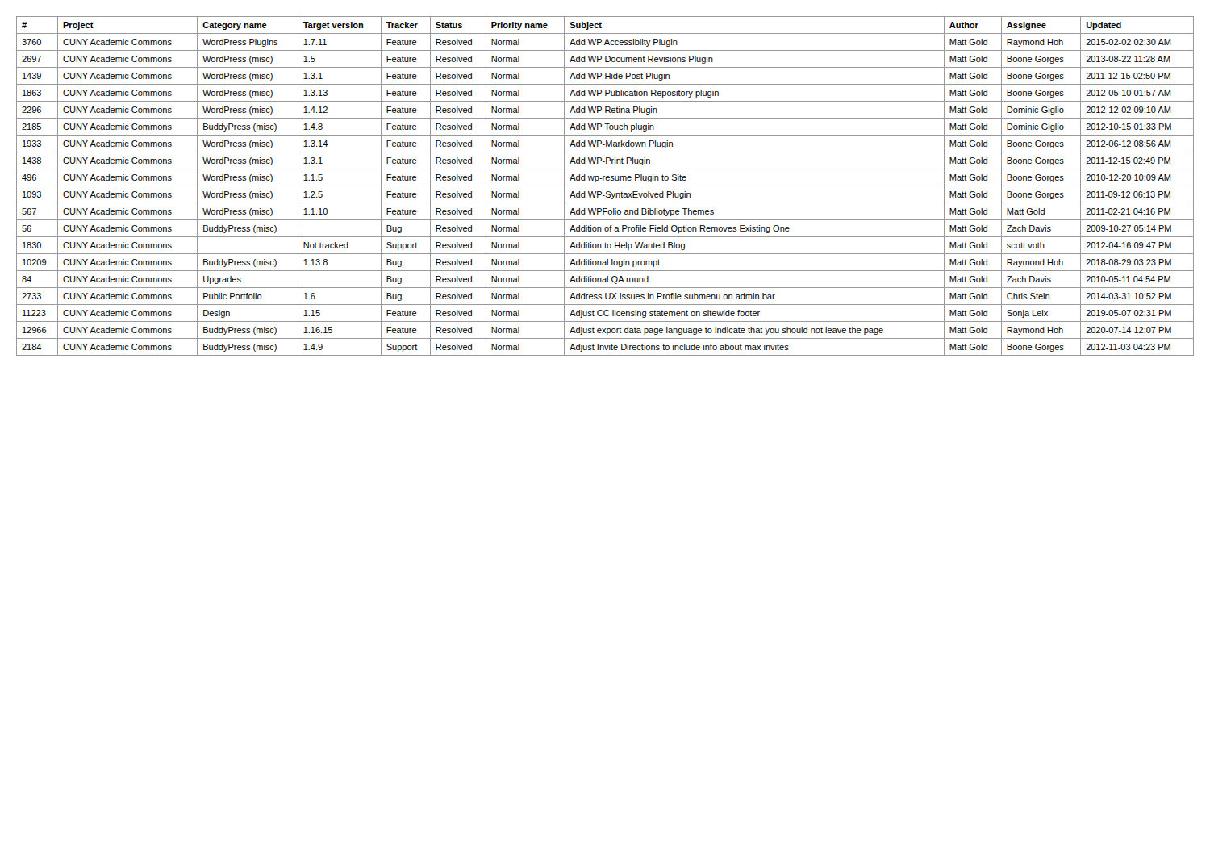| # | Project | Category name | Target version | Tracker | Status | Priority name | Subject | Author | Assignee | Updated |
| --- | --- | --- | --- | --- | --- | --- | --- | --- | --- | --- |
| 3760 | CUNY Academic Commons | WordPress Plugins | 1.7.11 | Feature | Resolved | Normal | Add WP Accessiblity Plugin | Matt Gold | Raymond Hoh | 2015-02-02 02:30 AM |
| 2697 | CUNY Academic Commons | WordPress (misc) | 1.5 | Feature | Resolved | Normal | Add WP Document Revisions Plugin | Matt Gold | Boone Gorges | 2013-08-22 11:28 AM |
| 1439 | CUNY Academic Commons | WordPress (misc) | 1.3.1 | Feature | Resolved | Normal | Add WP Hide Post Plugin | Matt Gold | Boone Gorges | 2011-12-15 02:50 PM |
| 1863 | CUNY Academic Commons | WordPress (misc) | 1.3.13 | Feature | Resolved | Normal | Add WP Publication Repository plugin | Matt Gold | Boone Gorges | 2012-05-10 01:57 AM |
| 2296 | CUNY Academic Commons | WordPress (misc) | 1.4.12 | Feature | Resolved | Normal | Add WP Retina Plugin | Matt Gold | Dominic Giglio | 2012-12-02 09:10 AM |
| 2185 | CUNY Academic Commons | BuddyPress (misc) | 1.4.8 | Feature | Resolved | Normal | Add WP Touch plugin | Matt Gold | Dominic Giglio | 2012-10-15 01:33 PM |
| 1933 | CUNY Academic Commons | WordPress (misc) | 1.3.14 | Feature | Resolved | Normal | Add WP-Markdown Plugin | Matt Gold | Boone Gorges | 2012-06-12 08:56 AM |
| 1438 | CUNY Academic Commons | WordPress (misc) | 1.3.1 | Feature | Resolved | Normal | Add WP-Print Plugin | Matt Gold | Boone Gorges | 2011-12-15 02:49 PM |
| 496 | CUNY Academic Commons | WordPress (misc) | 1.1.5 | Feature | Resolved | Normal | Add wp-resume Plugin to Site | Matt Gold | Boone Gorges | 2010-12-20 10:09 AM |
| 1093 | CUNY Academic Commons | WordPress (misc) | 1.2.5 | Feature | Resolved | Normal | Add WP-SyntaxEvolved Plugin | Matt Gold | Boone Gorges | 2011-09-12 06:13 PM |
| 567 | CUNY Academic Commons | WordPress (misc) | 1.1.10 | Feature | Resolved | Normal | Add WPFolio and Bibliotype Themes | Matt Gold | Matt Gold | 2011-02-21 04:16 PM |
| 56 | CUNY Academic Commons | BuddyPress (misc) | | Bug | Resolved | Normal | Addition of a Profile Field Option Removes Existing One | Matt Gold | Zach Davis | 2009-10-27 05:14 PM |
| 1830 | CUNY Academic Commons | | Not tracked | Support | Resolved | Normal | Addition to Help Wanted Blog | Matt Gold | scott voth | 2012-04-16 09:47 PM |
| 10209 | CUNY Academic Commons | BuddyPress (misc) | 1.13.8 | Bug | Resolved | Normal | Additional login prompt | Matt Gold | Raymond Hoh | 2018-08-29 03:23 PM |
| 84 | CUNY Academic Commons | Upgrades | | Bug | Resolved | Normal | Additional QA round | Matt Gold | Zach Davis | 2010-05-11 04:54 PM |
| 2733 | CUNY Academic Commons | Public Portfolio | 1.6 | Bug | Resolved | Normal | Address UX issues in Profile submenu on admin bar | Matt Gold | Chris Stein | 2014-03-31 10:52 PM |
| 11223 | CUNY Academic Commons | Design | 1.15 | Feature | Resolved | Normal | Adjust CC licensing statement on sitewide footer | Matt Gold | Sonja Leix | 2019-05-07 02:31 PM |
| 12966 | CUNY Academic Commons | BuddyPress (misc) | 1.16.15 | Feature | Resolved | Normal | Adjust export data page language to indicate that you should not leave the page | Matt Gold | Raymond Hoh | 2020-07-14 12:07 PM |
| 2184 | CUNY Academic Commons | BuddyPress (misc) | 1.4.9 | Support | Resolved | Normal | Adjust Invite Directions to include info about max invites | Matt Gold | Boone Gorges | 2012-11-03 04:23 PM |